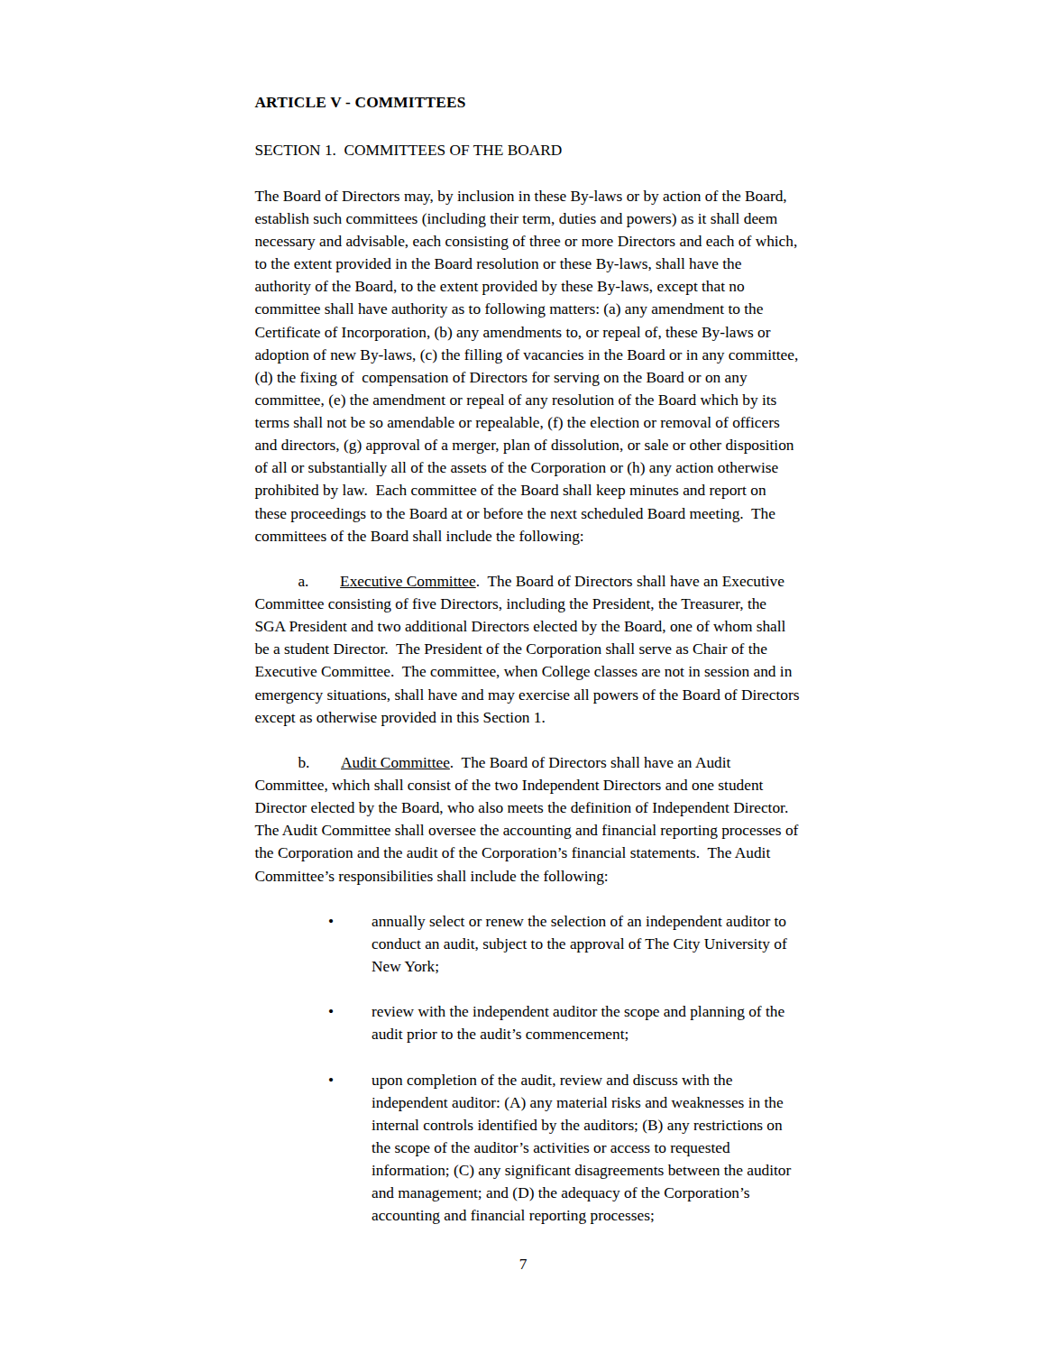ARTICLE V - COMMITTEES
SECTION 1. COMMITTEES OF THE BOARD
The Board of Directors may, by inclusion in these By-laws or by action of the Board, establish such committees (including their term, duties and powers) as it shall deem necessary and advisable, each consisting of three or more Directors and each of which, to the extent provided in the Board resolution or these By-laws, shall have the authority of the Board, to the extent provided by these By-laws, except that no committee shall have authority as to following matters: (a) any amendment to the Certificate of Incorporation, (b) any amendments to, or repeal of, these By-laws or adoption of new By-laws, (c) the filling of vacancies in the Board or in any committee, (d) the fixing of compensation of Directors for serving on the Board or on any committee, (e) the amendment or repeal of any resolution of the Board which by its terms shall not be so amendable or repealable, (f) the election or removal of officers and directors, (g) approval of a merger, plan of dissolution, or sale or other disposition of all or substantially all of the assets of the Corporation or (h) any action otherwise prohibited by law. Each committee of the Board shall keep minutes and report on these proceedings to the Board at or before the next scheduled Board meeting. The committees of the Board shall include the following:
a. Executive Committee. The Board of Directors shall have an Executive Committee consisting of five Directors, including the President, the Treasurer, the SGA President and two additional Directors elected by the Board, one of whom shall be a student Director. The President of the Corporation shall serve as Chair of the Executive Committee. The committee, when College classes are not in session and in emergency situations, shall have and may exercise all powers of the Board of Directors except as otherwise provided in this Section 1.
b. Audit Committee. The Board of Directors shall have an Audit Committee, which shall consist of the two Independent Directors and one student Director elected by the Board, who also meets the definition of Independent Director. The Audit Committee shall oversee the accounting and financial reporting processes of the Corporation and the audit of the Corporation’s financial statements. The Audit Committee’s responsibilities shall include the following:
annually select or renew the selection of an independent auditor to conduct an audit, subject to the approval of The City University of New York;
review with the independent auditor the scope and planning of the audit prior to the audit’s commencement;
upon completion of the audit, review and discuss with the independent auditor: (A) any material risks and weaknesses in the internal controls identified by the auditors; (B) any restrictions on the scope of the auditor’s activities or access to requested information; (C) any significant disagreements between the auditor and management; and (D) the adequacy of the Corporation’s accounting and financial reporting processes;
7